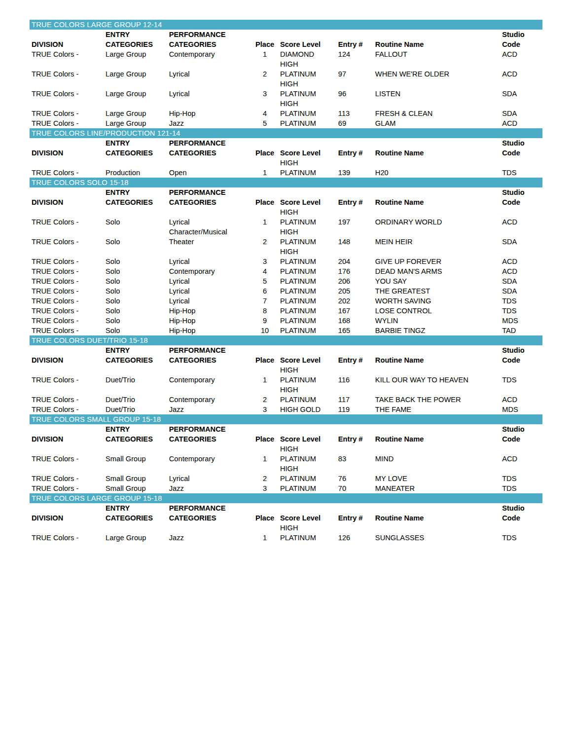| TRUE COLORS LARGE GROUP 12-14 |
| | ENTRY | PERFORMANCE | | | | | Studio |
| DIVISION | CATEGORIES | CATEGORIES | Place | Score Level | Entry # | Routine Name | Code |
| TRUE Colors - | Large Group | Contemporary | 1 | DIAMOND | 124 | FALLOUT | ACD |
| | | | | HIGH | | | |
| TRUE Colors - | Large Group | Lyrical | 2 | PLATINUM | 97 | WHEN WE'RE OLDER | ACD |
| | | | | HIGH | | | |
| TRUE Colors - | Large Group | Lyrical | 3 | PLATINUM | 96 | LISTEN | SDA |
| | | | | HIGH | | | |
| TRUE Colors - | Large Group | Hip-Hop | 4 | PLATINUM | 113 | FRESH & CLEAN | SDA |
| TRUE Colors - | Large Group | Jazz | 5 | PLATINUM | 69 | GLAM | ACD |
| TRUE COLORS LINE/PRODUCTION 121-14 |
| | ENTRY | PERFORMANCE | | | | | Studio |
| DIVISION | CATEGORIES | CATEGORIES | Place | Score Level | Entry # | Routine Name | Code |
| | | | | HIGH | | | |
| TRUE Colors - | Production | Open | 1 | PLATINUM | 139 | H20 | TDS |
| TRUE COLORS SOLO 15-18 |
| | ENTRY | PERFORMANCE | | | | | Studio |
| DIVISION | CATEGORIES | CATEGORIES | Place | Score Level | Entry # | Routine Name | Code |
| | | | | HIGH | | | |
| TRUE Colors - | Solo | Lyrical | 1 | PLATINUM | 197 | ORDINARY WORLD | ACD |
| | | Character/Musical | | HIGH | | | |
| TRUE Colors - | Solo | Theater | 2 | PLATINUM | 148 | MEIN HEIR | SDA |
| | | | | HIGH | | | |
| TRUE Colors - | Solo | Lyrical | 3 | PLATINUM | 204 | GIVE UP FOREVER | ACD |
| TRUE Colors - | Solo | Contemporary | 4 | PLATINUM | 176 | DEAD MAN'S ARMS | ACD |
| TRUE Colors - | Solo | Lyrical | 5 | PLATINUM | 206 | YOU SAY | SDA |
| TRUE Colors - | Solo | Lyrical | 6 | PLATINUM | 205 | THE GREATEST | SDA |
| TRUE Colors - | Solo | Lyrical | 7 | PLATINUM | 202 | WORTH SAVING | TDS |
| TRUE Colors - | Solo | Hip-Hop | 8 | PLATINUM | 167 | LOSE CONTROL | TDS |
| TRUE Colors - | Solo | Hip-Hop | 9 | PLATINUM | 168 | WYLIN | MDS |
| TRUE Colors - | Solo | Hip-Hop | 10 | PLATINUM | 165 | BARBIE TINGZ | TAD |
| TRUE COLORS DUET/TRIO 15-18 |
| | ENTRY | PERFORMANCE | | | | | Studio |
| DIVISION | CATEGORIES | CATEGORIES | Place | Score Level | Entry # | Routine Name | Code |
| | | | | HIGH | | | |
| TRUE Colors - | Duet/Trio | Contemporary | 1 | PLATINUM | 116 | KILL OUR WAY TO HEAVEN | TDS |
| | | | | HIGH | | | |
| TRUE Colors - | Duet/Trio | Contemporary | 2 | PLATINUM | 117 | TAKE BACK THE POWER | ACD |
| TRUE Colors - | Duet/Trio | Jazz | 3 | HIGH GOLD | 119 | THE FAME | MDS |
| TRUE COLORS SMALL GROUP 15-18 |
| | ENTRY | PERFORMANCE | | | | | Studio |
| DIVISION | CATEGORIES | CATEGORIES | Place | Score Level | Entry # | Routine Name | Code |
| | | | | HIGH | | | |
| TRUE Colors - | Small Group | Contemporary | 1 | PLATINUM | 83 | MIND | ACD |
| | | | | HIGH | | | |
| TRUE Colors - | Small Group | Lyrical | 2 | PLATINUM | 76 | MY LOVE | TDS |
| TRUE Colors - | Small Group | Jazz | 3 | PLATINUM | 70 | MANEATER | TDS |
| TRUE COLORS LARGE GROUP 15-18 |
| | ENTRY | PERFORMANCE | | | | | Studio |
| DIVISION | CATEGORIES | CATEGORIES | Place | Score Level | Entry # | Routine Name | Code |
| | | | | HIGH | | | |
| TRUE Colors - | Large Group | Jazz | 1 | PLATINUM | 126 | SUNGLASSES | TDS |